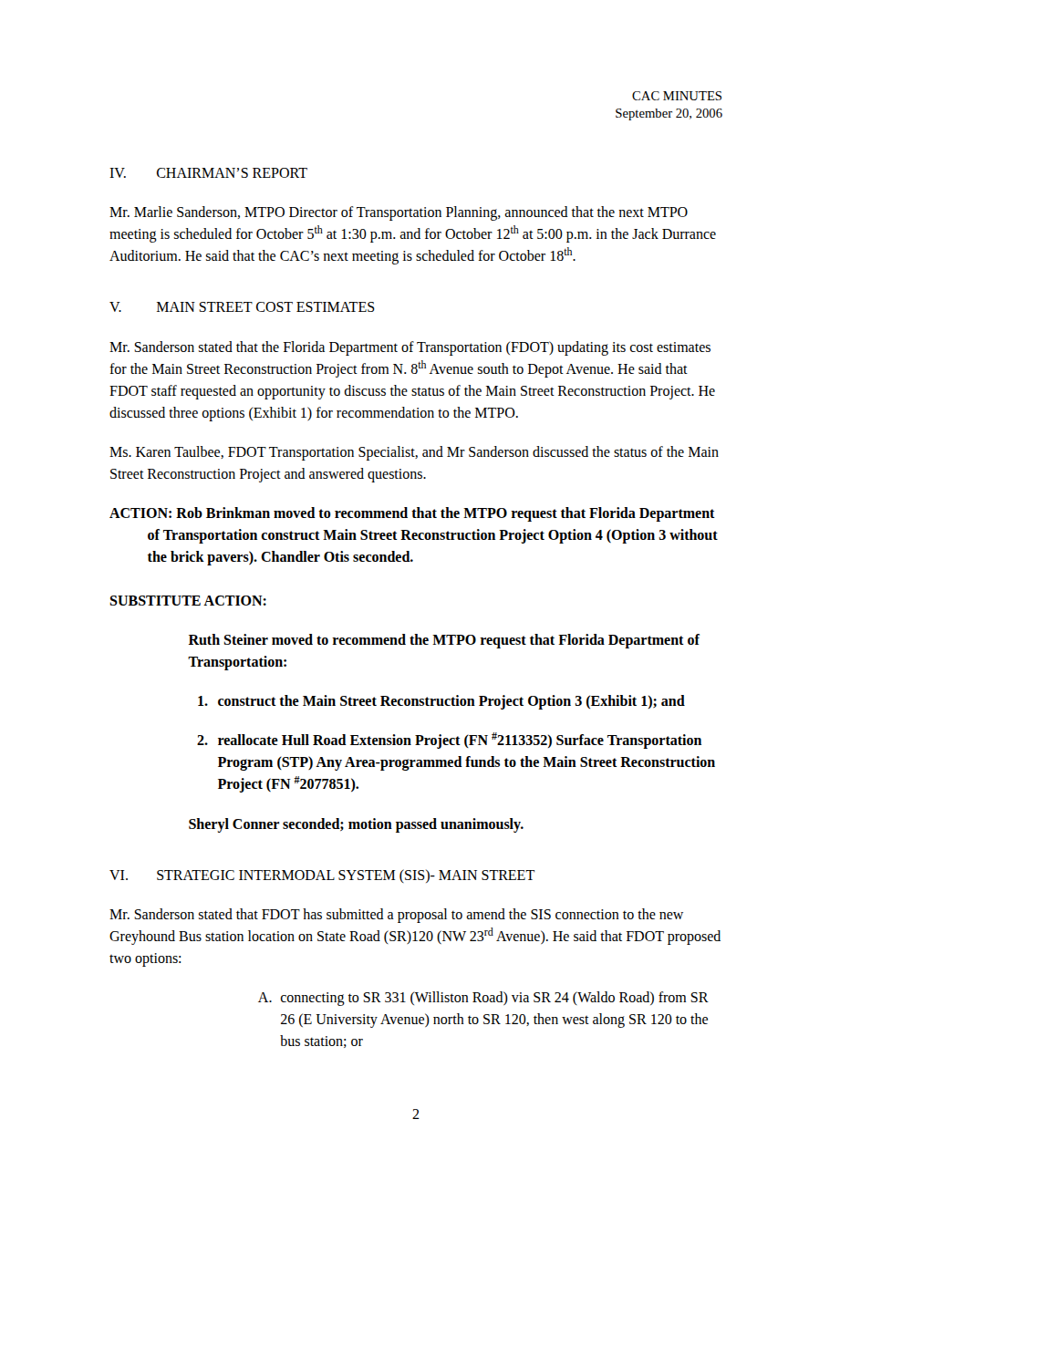CAC MINUTES
September 20, 2006
IV. Chairman’s Report
Mr. Marlie Sanderson, MTPO Director of Transportation Planning, announced that the next MTPO meeting is scheduled for October 5th at 1:30 p.m. and for October 12th at 5:00 p.m. in the Jack Durrance Auditorium. He said that the CAC’s next meeting is scheduled for October 18th.
V. Main Street Cost Estimates
Mr. Sanderson stated that the Florida Department of Transportation (FDOT) updating its cost estimates for the Main Street Reconstruction Project from N. 8th Avenue south to Depot Avenue. He said that FDOT staff requested an opportunity to discuss the status of the Main Street Reconstruction Project. He discussed three options (Exhibit 1) for recommendation to the MTPO.
Ms. Karen Taulbee, FDOT Transportation Specialist, and Mr Sanderson discussed the status of the Main Street Reconstruction Project and answered questions.
ACTION: Rob Brinkman moved to recommend that the MTPO request that Florida Department of Transportation construct Main Street Reconstruction Project Option 4 (Option 3 without the brick pavers). Chandler Otis seconded.
SUBSTITUTE ACTION:
Ruth Steiner moved to recommend the MTPO request that Florida Department of Transportation:
construct the Main Street Reconstruction Project Option 3 (Exhibit 1); and
reallocate Hull Road Extension Project (FN #2113352) Surface Transportation Program (STP) Any Area-programmed funds to the Main Street Reconstruction Project (FN #2077851).
Sheryl Conner seconded; motion passed unanimously.
VI. Strategic Intermodal System (SIS)- Main Street
Mr. Sanderson stated that FDOT has submitted a proposal to amend the SIS connection to the new Greyhound Bus station location on State Road (SR)120 (NW 23rd Avenue). He said that FDOT proposed two options:
connecting to SR 331 (Williston Road) via SR 24 (Waldo Road) from SR 26 (E University Avenue) north to SR 120, then west along SR 120 to the bus station; or
2